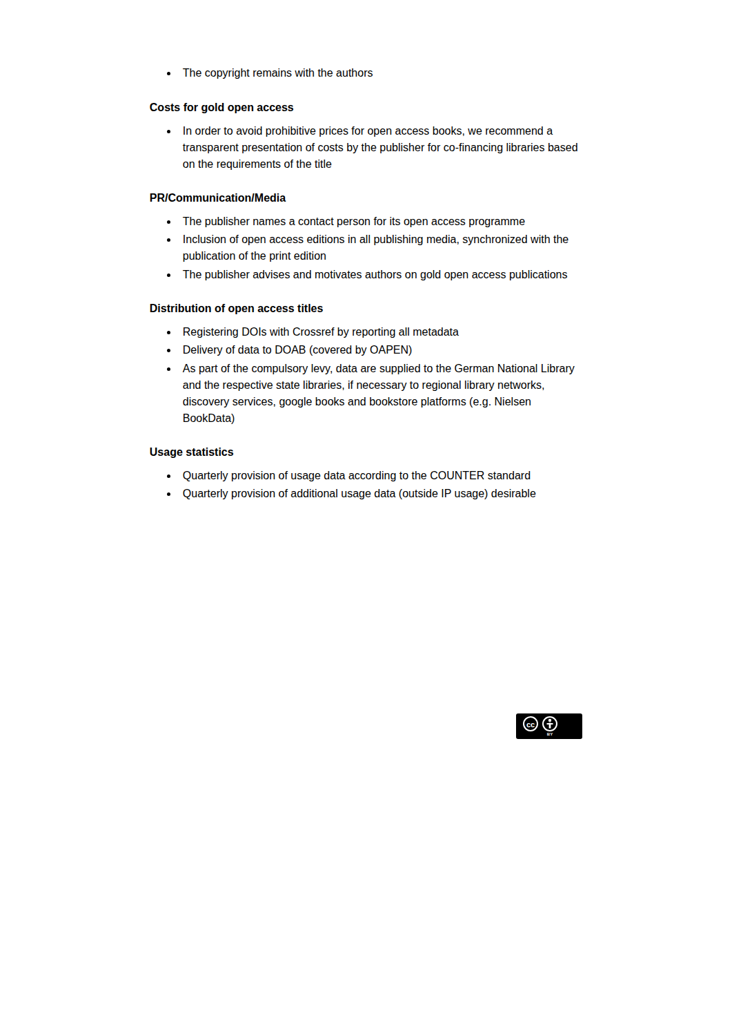The copyright remains with the authors
Costs for gold open access
In order to avoid prohibitive prices for open access books, we recommend a transparent presentation of costs by the publisher for co-financing libraries based on the requirements of the title
PR/Communication/Media
The publisher names a contact person for its open access programme
Inclusion of open access editions in all publishing media, synchronized with the publication of the print edition
The publisher advises and motivates authors on gold open access publications
Distribution of open access titles
Registering DOIs with Crossref by reporting all metadata
Delivery of data to DOAB (covered by OAPEN)
As part of the compulsory levy, data are supplied to the German National Library and the respective state libraries, if necessary to regional library networks, discovery services, google books and bookstore platforms (e.g. Nielsen BookData)
Usage statistics
Quarterly provision of usage data according to the COUNTER standard
Quarterly provision of additional usage data (outside IP usage) desirable
cc BY